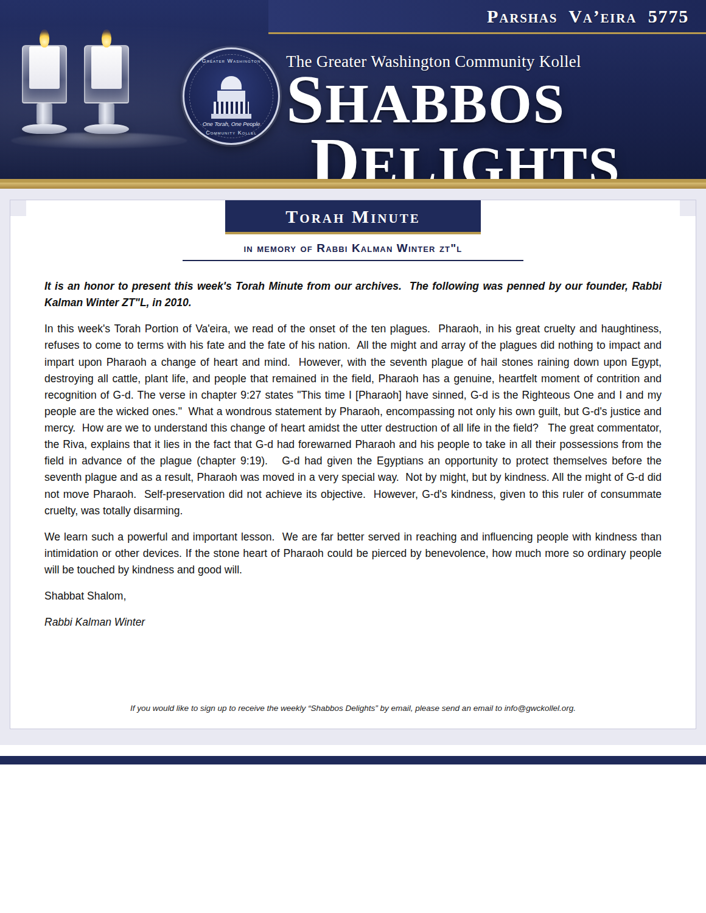Parshas Va’eira 5775
Greater Washington
Community Kollel
One Torah, One People
The Greater Washington Community Kollel
SHABBOS DELIGHTS
Torah Minute
in memory of Rabbi Kalman Winter zt"l
It is an honor to present this week's Torah Minute from our archives. The following was penned by our founder, Rabbi Kalman Winter ZT"L, in 2010.
In this week's Torah Portion of Va'eira, we read of the onset of the ten plagues. Pharaoh, in his great cruelty and haughtiness, refuses to come to terms with his fate and the fate of his nation. All the might and array of the plagues did nothing to impact and impart upon Pharaoh a change of heart and mind. However, with the seventh plague of hail stones raining down upon Egypt, destroying all cattle, plant life, and people that remained in the field, Pharaoh has a genuine, heartfelt moment of contrition and recognition of G-d. The verse in chapter 9:27 states "This time I [Pharaoh] have sinned, G-d is the Righteous One and I and my people are the wicked ones." What a wondrous statement by Pharaoh, encompassing not only his own guilt, but G-d's justice and mercy. How are we to understand this change of heart amidst the utter destruction of all life in the field? The great commentator, the Riva, explains that it lies in the fact that G-d had forewarned Pharaoh and his people to take in all their possessions from the field in advance of the plague (chapter 9:19). G-d had given the Egyptians an opportunity to protect themselves before the seventh plague and as a result, Pharaoh was moved in a very special way. Not by might, but by kindness. All the might of G-d did not move Pharaoh. Self-preservation did not achieve its objective. However, G-d's kindness, given to this ruler of consummate cruelty, was totally disarming.
We learn such a powerful and important lesson. We are far better served in reaching and influencing people with kindness than intimidation or other devices. If the stone heart of Pharaoh could be pierced by benevolence, how much more so ordinary people will be touched by kindness and good will.
Shabbat Shalom,
Rabbi Kalman Winter
If you would like to sign up to receive the weekly “Shabbos Delights” by email, please send an email to info@gwckollel.org.